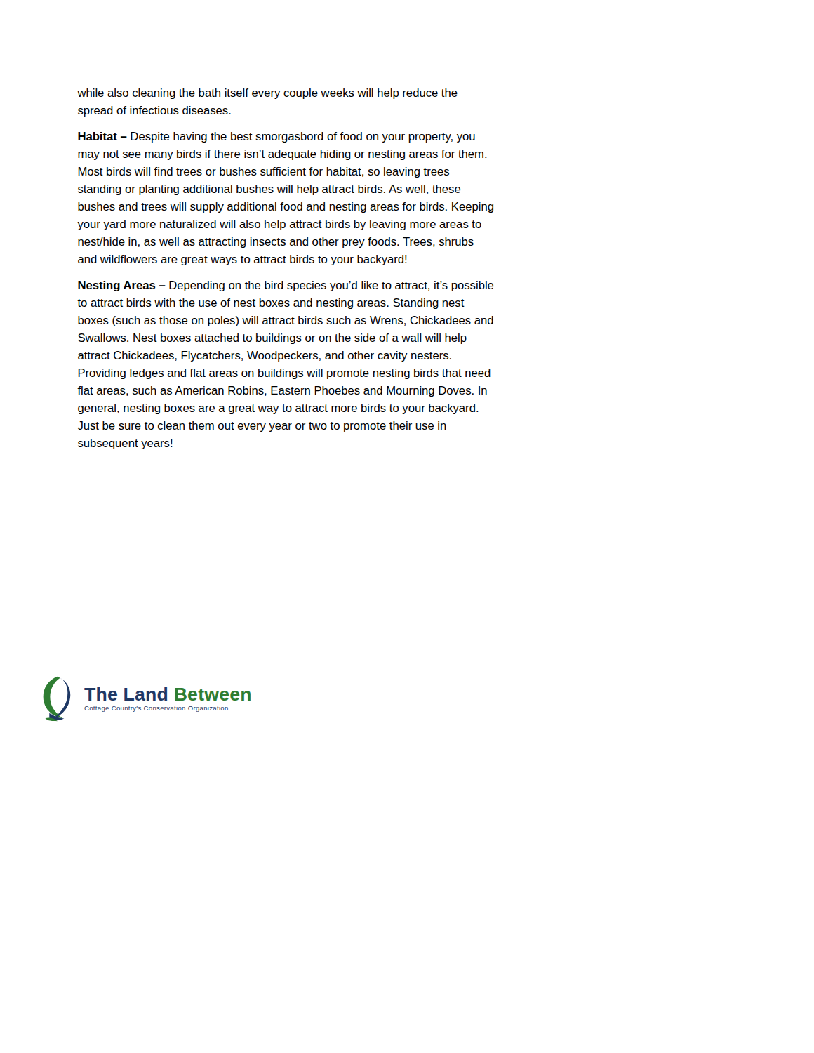while also cleaning the bath itself every couple weeks will help reduce the spread of infectious diseases.
Habitat – Despite having the best smorgasbord of food on your property, you may not see many birds if there isn’t adequate hiding or nesting areas for them. Most birds will find trees or bushes sufficient for habitat, so leaving trees standing or planting additional bushes will help attract birds. As well, these bushes and trees will supply additional food and nesting areas for birds. Keeping your yard more naturalized will also help attract birds by leaving more areas to nest/hide in, as well as attracting insects and other prey foods. Trees, shrubs and wildflowers are great ways to attract birds to your backyard!
Nesting Areas – Depending on the bird species you’d like to attract, it’s possible to attract birds with the use of nest boxes and nesting areas. Standing nest boxes (such as those on poles) will attract birds such as Wrens, Chickadees and Swallows. Nest boxes attached to buildings or on the side of a wall will help attract Chickadees, Flycatchers, Woodpeckers, and other cavity nesters. Providing ledges and flat areas on buildings will promote nesting birds that need flat areas, such as American Robins, Eastern Phoebes and Mourning Doves. In general, nesting boxes are a great way to attract more birds to your backyard. Just be sure to clean them out every year or two to promote their use in subsequent years!
The Land Between
Cottage Country's Conservation Organization